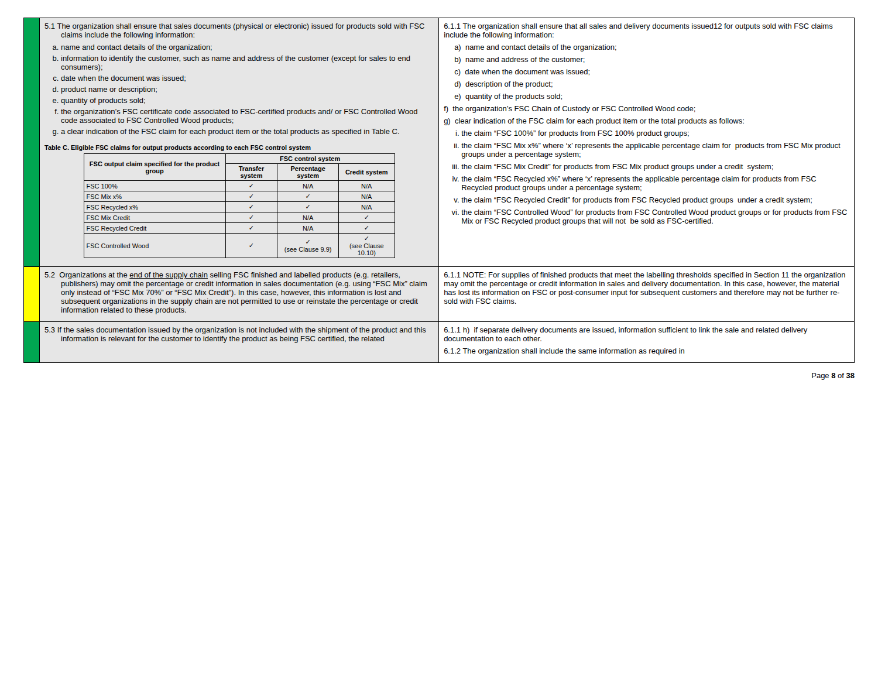| | 5.1 The organization shall ensure that sales documents (physical or electronic) issued for products sold with FSC claims include the following information: name and contact details of the organization; information to identify the customer, such as name and address of the customer (except for sales to end consumers); date when the document was issued; product name or description; quantity of products sold; the organization’s FSC certificate code associated to FSC-certified products and/ or FSC Controlled Wood code associated to FSC Controlled Wood products; a clear indication of the FSC claim for each product item or the total products as specified in Table C. Table C. Eligible FSC claims for output products according to each FSC control system / FSC output claim specified for the product group / FSC control system / / --- / --- / / Transfer system / Percentage system / Credit system / / FSC 100% / ✓ / N/A / N/A / / FSC Mix x% / ✓ / ✓ / N/A / / FSC Recycled x% / ✓ / ✓ / N/A / / FSC Mix Credit / ✓ / N/A / ✓ / / FSC Recycled Credit / ✓ / N/A / ✓ / / FSC Controlled Wood / ✓ / ✓ (see Clause 9.9) / ✓ (see Clause 10.10) / | 6.1.1 The organization shall ensure that all sales and delivery documents issued12 for outputs sold with FSC claims include the following information: a) name and contact details of the organization; b) name and address of the customer; c) date when the document was issued; d) description of the product; e) quantity of the products sold; f) the organization’s FSC Chain of Custody or FSC Controlled Wood code; g) clear indication of the FSC claim for each product item or the total products as follows: the claim “FSC 100%” for products from FSC 100% product groups; the claim “FSC Mix x%” where ‘x’ represents the applicable percentage claim for products from FSC Mix product groups under a percentage system; the claim “FSC Mix Credit” for products from FSC Mix product groups under a credit system; the claim “FSC Recycled x%” where ‘x’ represents the applicable percentage claim for products from FSC Recycled product groups under a percentage system; the claim “FSC Recycled Credit” for products from FSC Recycled product groups under a credit system; the claim “FSC Controlled Wood” for products from FSC Controlled Wood product groups or for products from FSC Mix or FSC Recycled product groups that will not be sold as FSC-certified. |
| | 5.2 Organizations at the end of the supply chain selling FSC finished and labelled products (e.g. retailers, publishers) may omit the percentage or credit information in sales documentation (e.g. using “FSC Mix” claim only instead of “FSC Mix 70%” or “FSC Mix Credit”). In this case, however, this information is lost and subsequent organizations in the supply chain are not permitted to use or reinstate the percentage or credit information related to these products. | 6.1.1 NOTE: For supplies of finished products that meet the labelling thresholds specified in Section 11 the organization may omit the percentage or credit information in sales and delivery documentation. In this case, however, the material has lost its information on FSC or post-consumer input for subsequent customers and therefore may not be further re-sold with FSC claims. |
| | 5.3 If the sales documentation issued by the organization is not included with the shipment of the product and this information is relevant for the customer to identify the product as being FSC certified, the related | 6.1.1 h) if separate delivery documents are issued, information sufficient to link the sale and related delivery documentation to each other. 6.1.2 The organization shall include the same information as required in |
Page 8 of 38